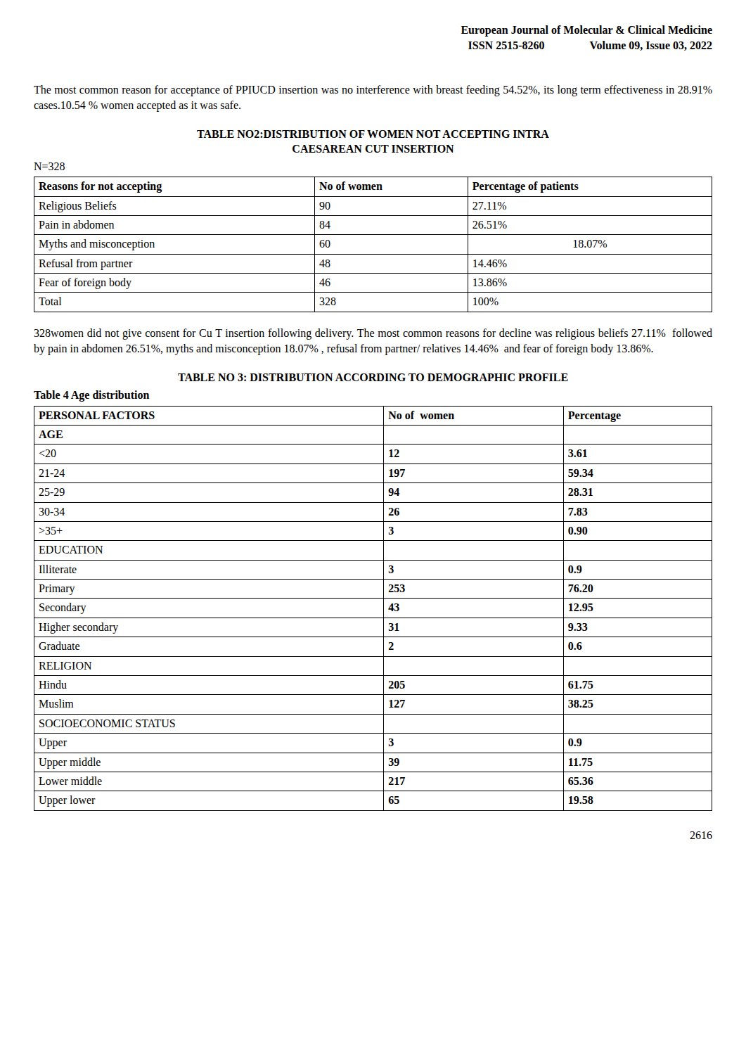European Journal of Molecular & Clinical Medicine ISSN 2515-8260 Volume 09, Issue 03, 2022
The most common reason for acceptance of PPIUCD insertion was no interference with breast feeding 54.52%, its long term effectiveness in 28.91% cases.10.54 % women accepted as it was safe.
TABLE NO2:DISTRIBUTION OF WOMEN NOT ACCEPTING INTRA
CAESAREAN CUT INSERTION
N=328
| Reasons for not accepting | No of women | Percentage of patients |
| --- | --- | --- |
| Religious Beliefs | 90 | 27.11% |
| Pain in abdomen | 84 | 26.51% |
| Myths and misconception | 60 | 18.07% |
| Refusal from partner | 48 | 14.46% |
| Fear of foreign body | 46 | 13.86% |
| Total | 328 | 100% |
328women did not give consent for Cu T insertion following delivery. The most common reasons for decline was religious beliefs 27.11% followed by pain in abdomen 26.51%, myths and misconception 18.07% , refusal from partner/ relatives 14.46% and fear of foreign body 13.86%.
TABLE NO 3: DISTRIBUTION ACCORDING TO DEMOGRAPHIC PROFILE
Table 4 Age distribution
| PERSONAL FACTORS | No of women | Percentage |
| --- | --- | --- |
| AGE | | |
| <20 | 12 | 3.61 |
| 21-24 | 197 | 59.34 |
| 25-29 | 94 | 28.31 |
| 30-34 | 26 | 7.83 |
| >35+ | 3 | 0.90 |
| EDUCATION | | |
| Illiterate | 3 | 0.9 |
| Primary | 253 | 76.20 |
| Secondary | 43 | 12.95 |
| Higher secondary | 31 | 9.33 |
| Graduate | 2 | 0.6 |
| RELIGION | | |
| Hindu | 205 | 61.75 |
| Muslim | 127 | 38.25 |
| SOCIOECONOMIC STATUS | | |
| Upper | 3 | 0.9 |
| Upper middle | 39 | 11.75 |
| Lower middle | 217 | 65.36 |
| Upper lower | 65 | 19.58 |
2616